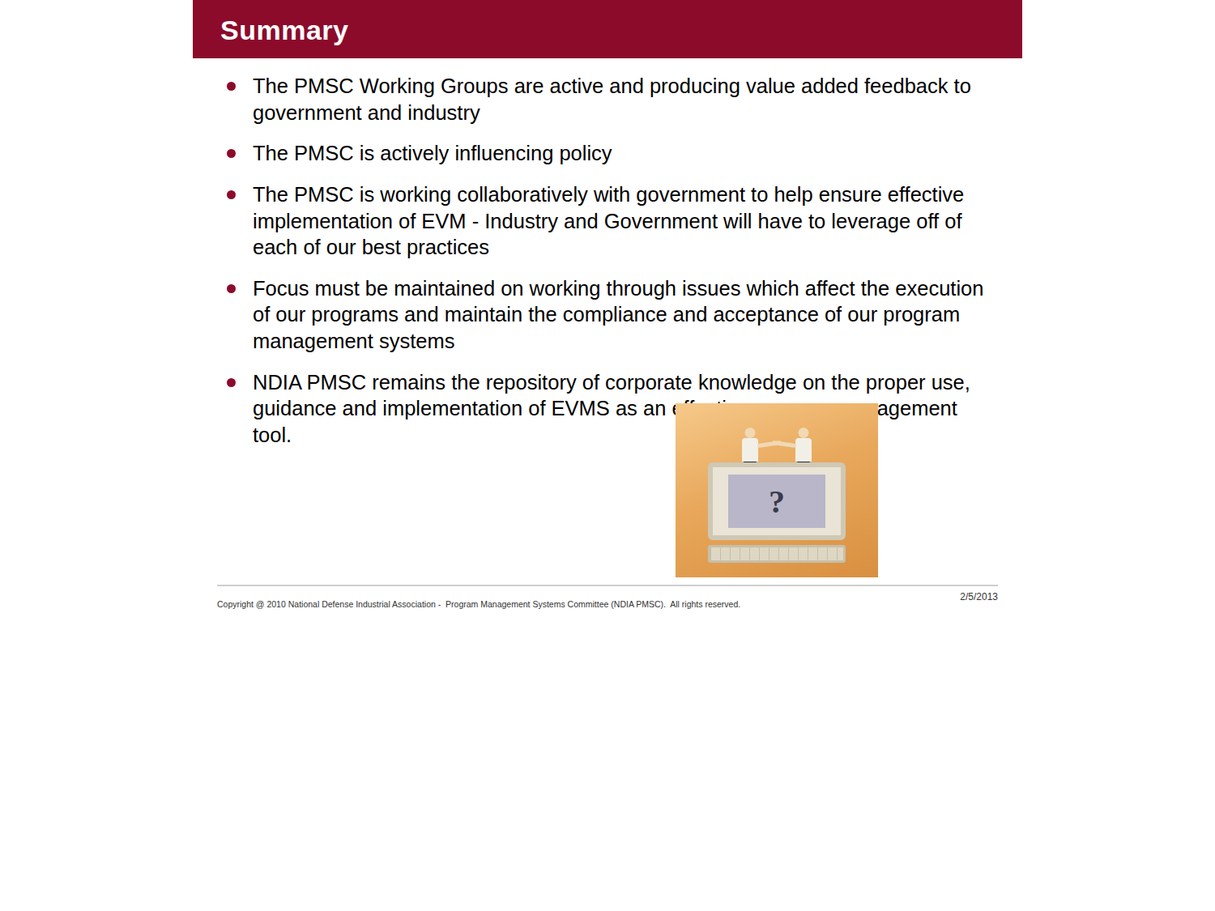Summary
The PMSC Working Groups are active and producing value added feedback to government and industry
The PMSC is actively influencing policy
The PMSC is working collaboratively with government to help ensure effective implementation of EVM - Industry and Government will have to leverage off of each of our best practices
Focus must be maintained on working through issues which affect the execution of our programs and maintain the compliance and acceptance of our program management systems
NDIA PMSC remains the repository of corporate knowledge on the proper use, guidance and implementation of EVMS as an effective program management tool.
?
Copyright @ 2010 National Defense Industrial Association - Program Management Systems Committee (NDIA PMSC). All rights reserved.
2/5/2013